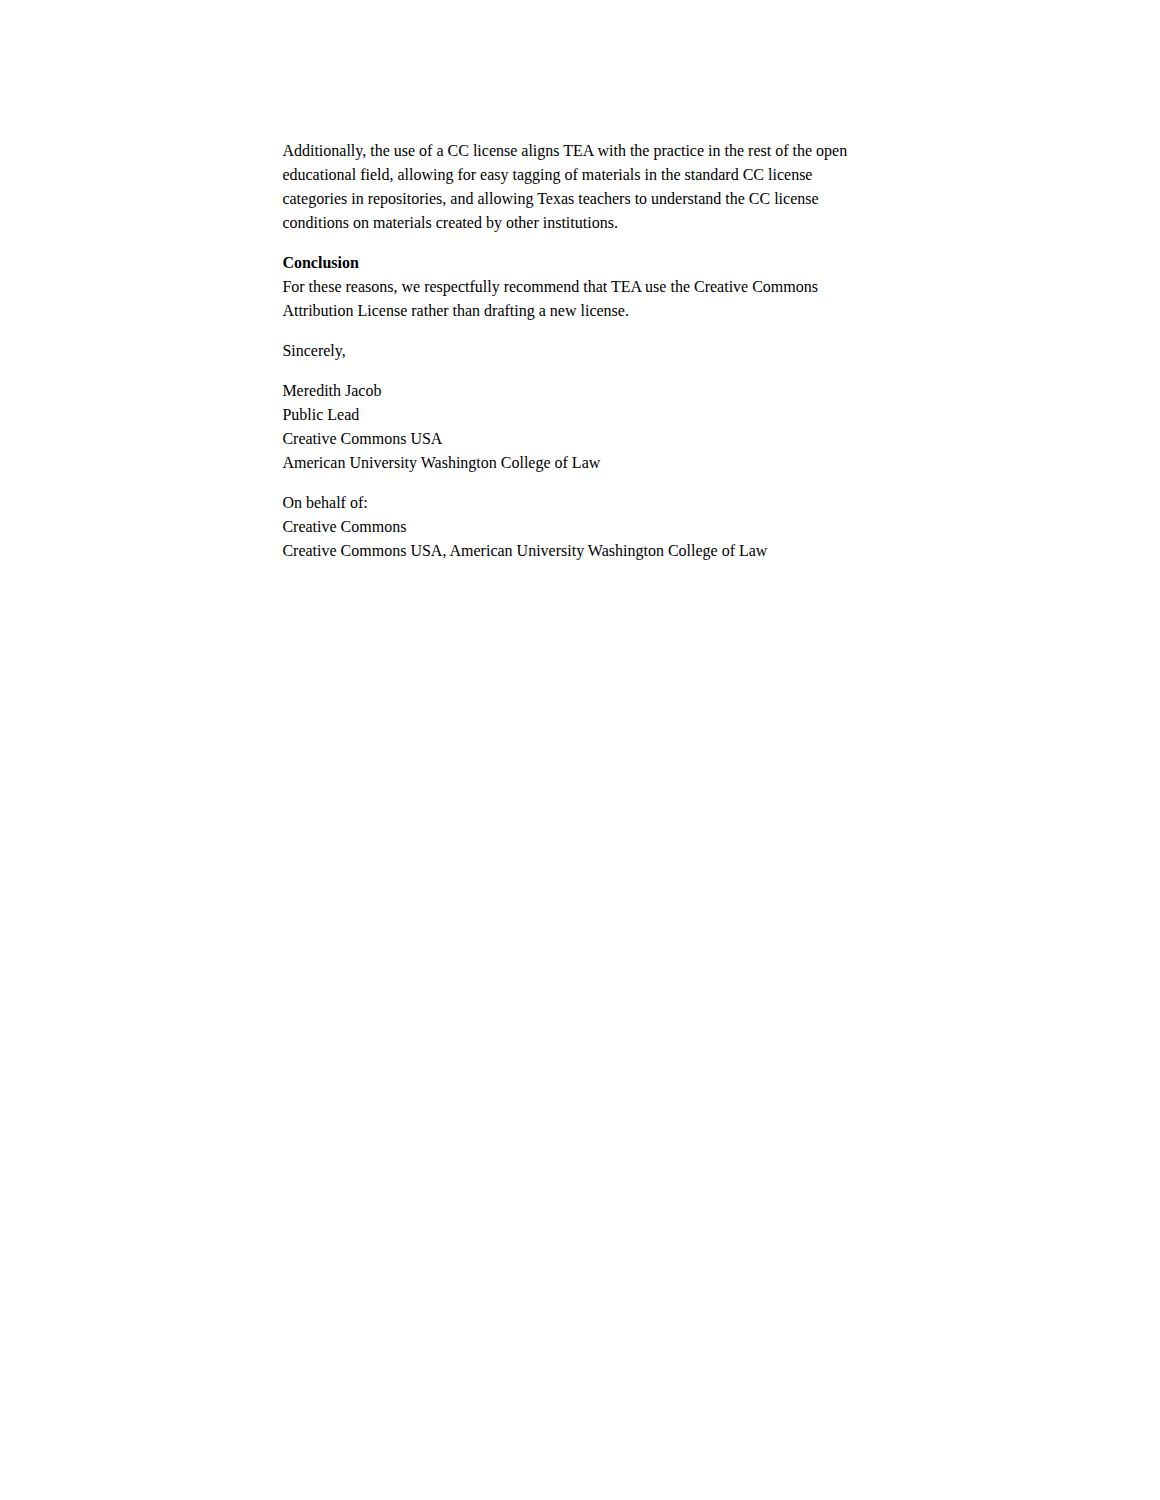Additionally, the use of a CC license aligns TEA with the practice in the rest of the open educational field, allowing for easy tagging of materials in the standard CC license categories in repositories, and allowing Texas teachers to understand the CC license conditions on materials created by other institutions.
Conclusion
For these reasons, we respectfully recommend that TEA use the Creative Commons Attribution License rather than drafting a new license.
Sincerely,
Meredith Jacob
Public Lead
Creative Commons USA
American University Washington College of Law
On behalf of:
Creative Commons
Creative Commons USA, American University Washington College of Law